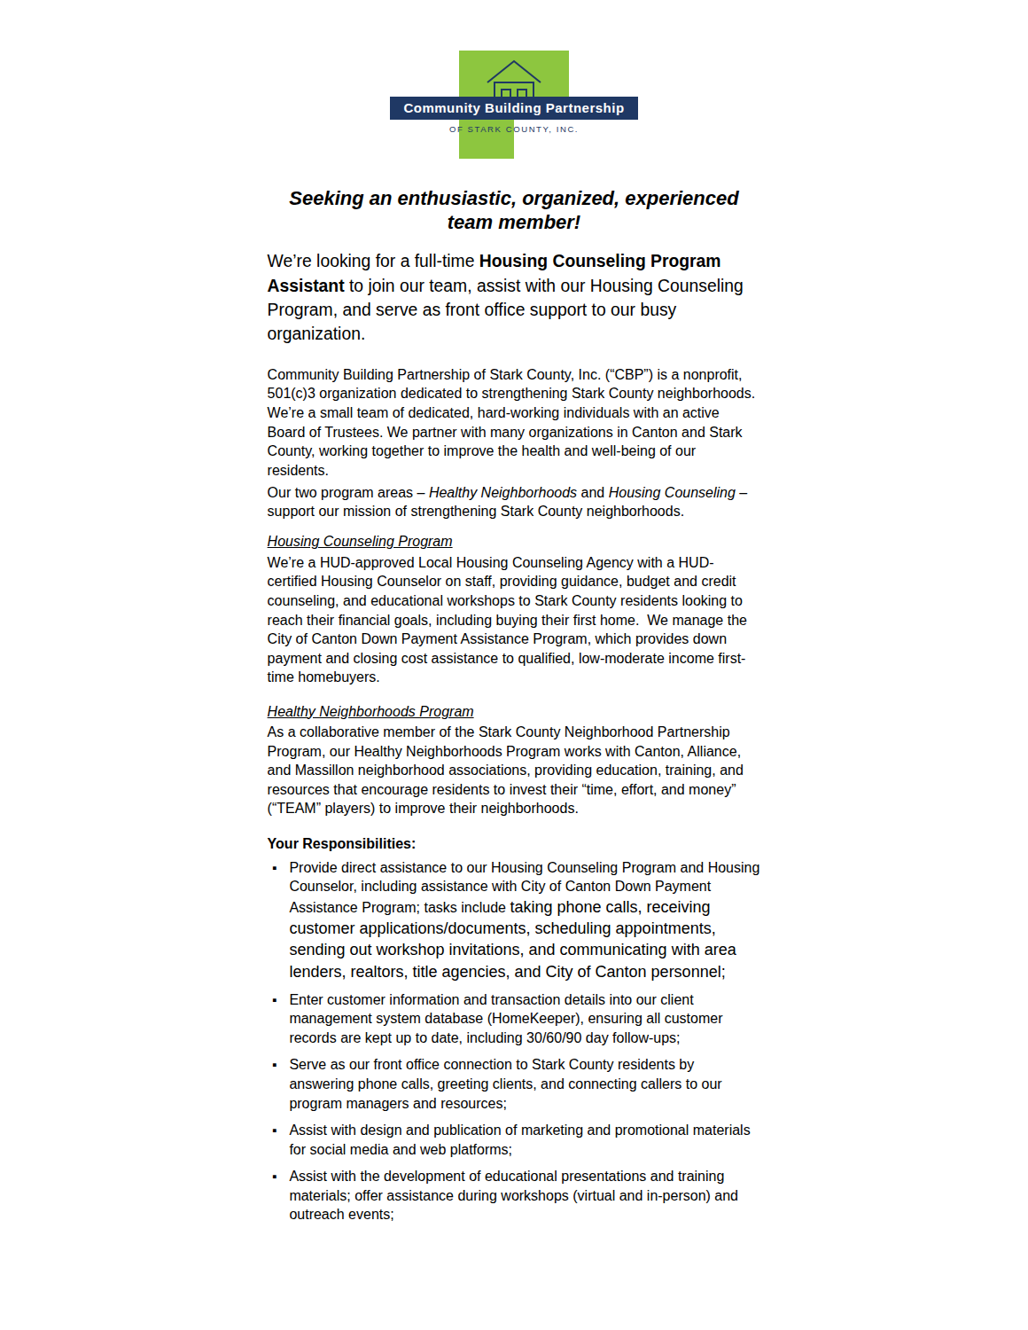Community Building Partnership OF STARK COUNTY, INC.
Seeking an enthusiastic, organized, experienced team member!
We’re looking for a full-time Housing Counseling Program Assistant to join our team, assist with our Housing Counseling Program, and serve as front office support to our busy organization.
Community Building Partnership of Stark County, Inc. (“CBP”) is a nonprofit, 501(c)3 organization dedicated to strengthening Stark County neighborhoods. We’re a small team of dedicated, hard-working individuals with an active Board of Trustees. We partner with many organizations in Canton and Stark County, working together to improve the health and well-being of our residents.
Our two program areas – Healthy Neighborhoods and Housing Counseling – support our mission of strengthening Stark County neighborhoods.
Housing Counseling Program
We’re a HUD-approved Local Housing Counseling Agency with a HUD-certified Housing Counselor on staff, providing guidance, budget and credit counseling, and educational workshops to Stark County residents looking to reach their financial goals, including buying their first home. We manage the City of Canton Down Payment Assistance Program, which provides down payment and closing cost assistance to qualified, low-moderate income first-time homebuyers.
Healthy Neighborhoods Program
As a collaborative member of the Stark County Neighborhood Partnership Program, our Healthy Neighborhoods Program works with Canton, Alliance, and Massillon neighborhood associations, providing education, training, and resources that encourage residents to invest their “time, effort, and money” (“TEAM” players) to improve their neighborhoods.
Your Responsibilities:
Provide direct assistance to our Housing Counseling Program and Housing Counselor, including assistance with City of Canton Down Payment Assistance Program; tasks include taking phone calls, receiving customer applications/documents, scheduling appointments, sending out workshop invitations, and communicating with area lenders, realtors, title agencies, and City of Canton personnel;
Enter customer information and transaction details into our client management system database (HomeKeeper), ensuring all customer records are kept up to date, including 30/60/90 day follow-ups;
Serve as our front office connection to Stark County residents by answering phone calls, greeting clients, and connecting callers to our program managers and resources;
Assist with design and publication of marketing and promotional materials for social media and web platforms;
Assist with the development of educational presentations and training materials; offer assistance during workshops (virtual and in-person) and outreach events;